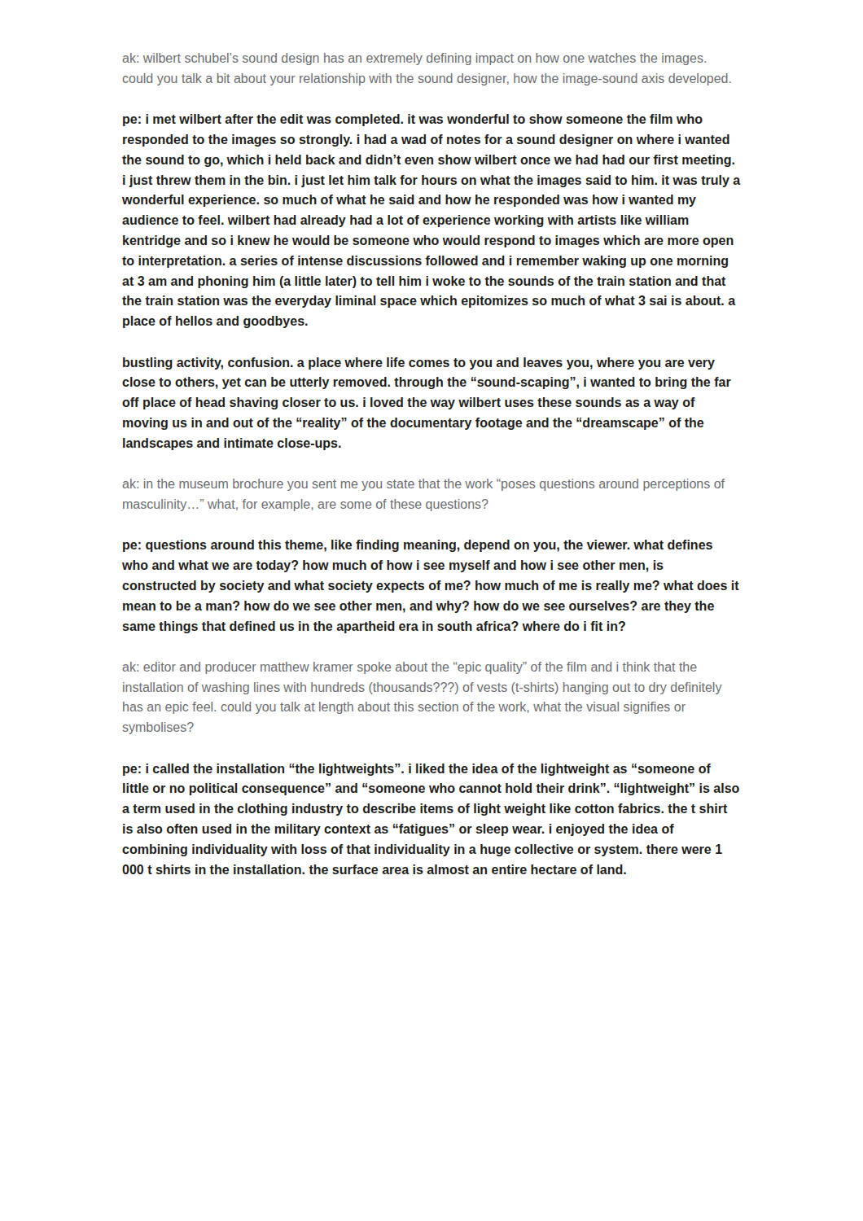ak: wilbert schubel’s sound design has an extremely defining impact on how one watches the images. could you talk a bit about your relationship with the sound designer, how the image-sound axis developed.
pe: i met wilbert after the edit was completed. it was wonderful to show someone the film who responded to the images so strongly. i had a wad of notes for a sound designer on where i wanted the sound to go, which i held back and didn’t even show wilbert once we had had our first meeting. i just threw them in the bin. i just let him talk for hours on what the images said to him. it was truly a wonderful experience. so much of what he said and how he responded was how i wanted my audience to feel. wilbert had already had a lot of experience working with artists like william kentridge and so i knew he would be someone who would respond to images which are more open to interpretation. a series of intense discussions followed and i remember waking up one morning at 3 am and phoning him (a little later) to tell him i woke to the sounds of the train station and that the train station was the everyday liminal space which epitomizes so much of what 3 sai is about. a place of hellos and goodbyes.
bustling activity, confusion. a place where life comes to you and leaves you, where you are very close to others, yet can be utterly removed. through the “sound-scaping”, i wanted to bring the far off place of head shaving closer to us. i loved the way wilbert uses these sounds as a way of moving us in and out of the “reality” of the documentary footage and the “dreamscape” of the landscapes and intimate close-ups.
ak: in the museum brochure you sent me you state that the work “poses questions around perceptions of masculinity…” what, for example, are some of these questions?
pe: questions around this theme, like finding meaning, depend on you, the viewer. what defines who and what we are today? how much of how i see myself and how i see other men, is constructed by society and what society expects of me? how much of me is really me? what does it mean to be a man? how do we see other men, and why? how do we see ourselves? are they the same things that defined us in the apartheid era in south africa? where do i fit in?
ak: editor and producer matthew kramer spoke about the “epic quality” of the film and i think that the installation of washing lines with hundreds (thousands???) of vests (t-shirts) hanging out to dry definitely has an epic feel. could you talk at length about this section of the work, what the visual signifies or symbolises?
pe: i called the installation “the lightweights”. i liked the idea of the lightweight as “someone of little or no political consequence” and “someone who cannot hold their drink”. “lightweight” is also a term used in the clothing industry to describe items of light weight like cotton fabrics. the t shirt is also often used in the military context as “fatigues” or sleep wear. i enjoyed the idea of combining individuality with loss of that individuality in a huge collective or system. there were 1 000 t shirts in the installation. the surface area is almost an entire hectare of land.